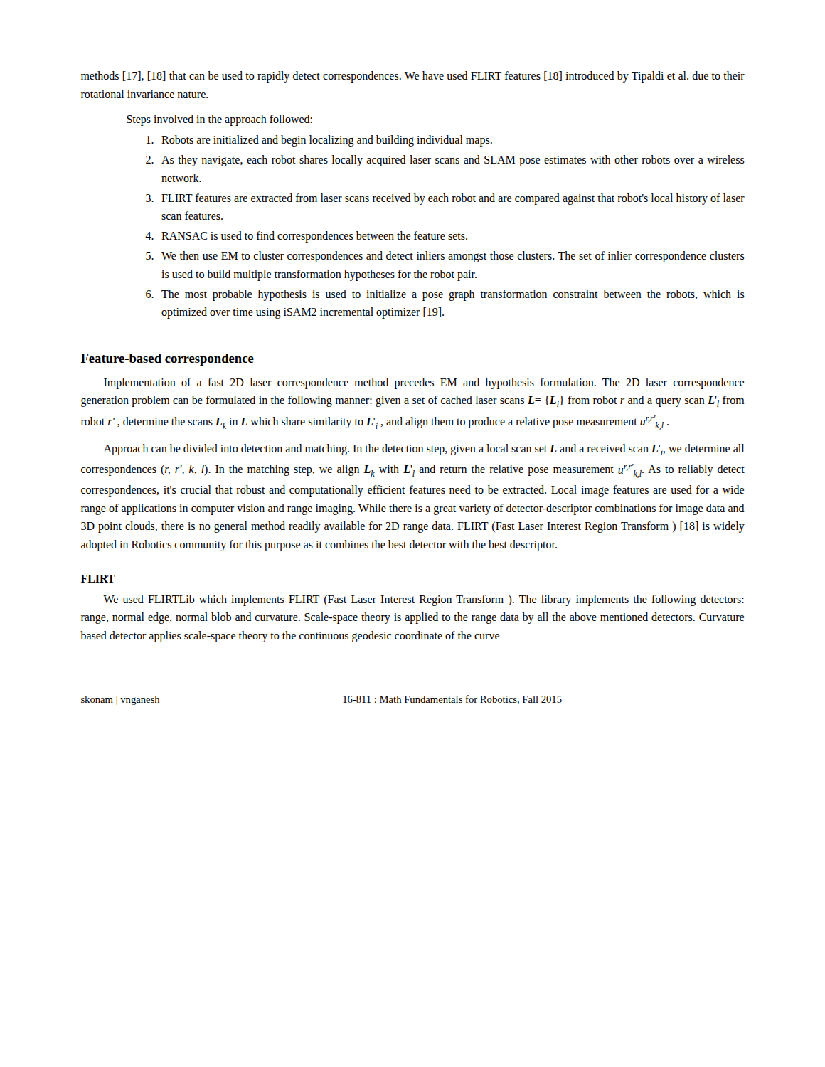methods [17], [18] that can be used to rapidly detect correspondences. We have used FLIRT features [18] introduced by Tipaldi et al. due to their rotational invariance nature.
Steps involved in the approach followed:
Robots are initialized and begin localizing and building individual maps.
As they navigate, each robot shares locally acquired laser scans and SLAM pose estimates with other robots over a wireless network.
FLIRT features are extracted from laser scans received by each robot and are compared against that robot's local history of laser scan features.
RANSAC is used to find correspondences between the feature sets.
We then use EM to cluster correspondences and detect inliers amongst those clusters. The set of inlier correspondence clusters is used to build multiple transformation hypotheses for the robot pair.
The most probable hypothesis is used to initialize a pose graph transformation constraint between the robots, which is optimized over time using iSAM2 incremental optimizer [19].
Feature-based correspondence
Implementation of a fast 2D laser correspondence method precedes EM and hypothesis formulation. The 2D laser correspondence generation problem can be formulated in the following manner: given a set of cached laser scans L= {Li} from robot r and a query scan L'l from robot r' , determine the scans Lk in L which share similarity to L'i , and align them to produce a relative pose measurement ur,r'k,l .
Approach can be divided into detection and matching. In the detection step, given a local scan set L and a received scan L'i, we determine all correspondences (r, r', k, l). In the matching step, we align Lk with L'l and return the relative pose measurement ur,r'k,l. As to reliably detect correspondences, it's crucial that robust and computationally efficient features need to be extracted. Local image features are used for a wide range of applications in computer vision and range imaging. While there is a great variety of detector-descriptor combinations for image data and 3D point clouds, there is no general method readily available for 2D range data. FLIRT (Fast Laser Interest Region Transform ) [18] is widely adopted in Robotics community for this purpose as it combines the best detector with the best descriptor.
FLIRT
We used FLIRTLib which implements FLIRT (Fast Laser Interest Region Transform ). The library implements the following detectors: range, normal edge, normal blob and curvature. Scale-space theory is applied to the range data by all the above mentioned detectors. Curvature based detector applies scale-space theory to the continuous geodesic coordinate of the curve
skonam | vnganesh 16-811 : Math Fundamentals for Robotics, Fall 2015